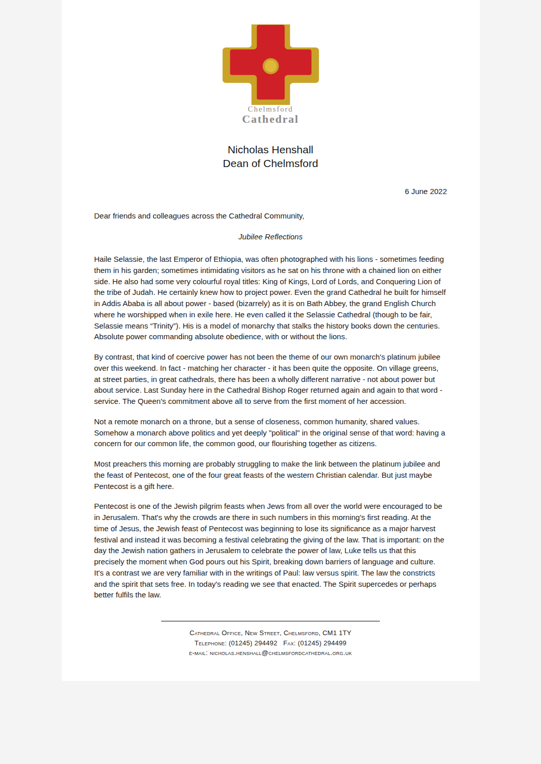Chelmsford Cathedral
Nicholas Henshall Dean of Chelmsford
6 June 2022
Dear friends and colleagues across the Cathedral Community,
Jubilee Reflections
Haile Selassie, the last Emperor of Ethiopia, was often photographed with his lions - sometimes feeding them in his garden; sometimes intimidating visitors as he sat on his throne with a chained lion on either side. He also had some very colourful royal titles: King of Kings, Lord of Lords, and Conquering Lion of the tribe of Judah. He certainly knew how to project power. Even the grand Cathedral he built for himself in Addis Ababa is all about power - based (bizarrely) as it is on Bath Abbey, the grand English Church where he worshipped when in exile here. He even called it the Selassie Cathedral (though to be fair, Selassie means “Trinity”). His is a model of monarchy that stalks the history books down the centuries. Absolute power commanding absolute obedience, with or without the lions.
By contrast, that kind of coercive power has not been the theme of our own monarch's platinum jubilee over this weekend. In fact - matching her character - it has been quite the opposite. On village greens, at street parties, in great cathedrals, there has been a wholly different narrative - not about power but about service. Last Sunday here in the Cathedral Bishop Roger returned again and again to that word - service. The Queen's commitment above all to serve from the first moment of her accession.
Not a remote monarch on a throne, but a sense of closeness, common humanity, shared values. Somehow a monarch above politics and yet deeply "political" in the original sense of that word: having a concern for our common life, the common good, our flourishing together as citizens.
Most preachers this morning are probably struggling to make the link between the platinum jubilee and the feast of Pentecost, one of the four great feasts of the western Christian calendar. But just maybe Pentecost is a gift here.
Pentecost is one of the Jewish pilgrim feasts when Jews from all over the world were encouraged to be in Jerusalem. That's why the crowds are there in such numbers in this morning's first reading. At the time of Jesus, the Jewish feast of Pentecost was beginning to lose its significance as a major harvest festival and instead it was becoming a festival celebrating the giving of the law. That is important: on the day the Jewish nation gathers in Jerusalem to celebrate the power of law, Luke tells us that this precisely the moment when God pours out his Spirit, breaking down barriers of language and culture. It's a contrast we are very familiar with in the writings of Paul: law versus spirit. The law the constricts and the spirit that sets free. In today's reading we see that enacted. The Spirit supercedes or perhaps better fulfils the law.
Cathedral Office, New Street, Chelmsford, CM1 1TY
Telephone: (01245) 294492 Fax: (01245) 294499
e-mail: nicholas.henshall@chelmsfordcathedral.org.uk